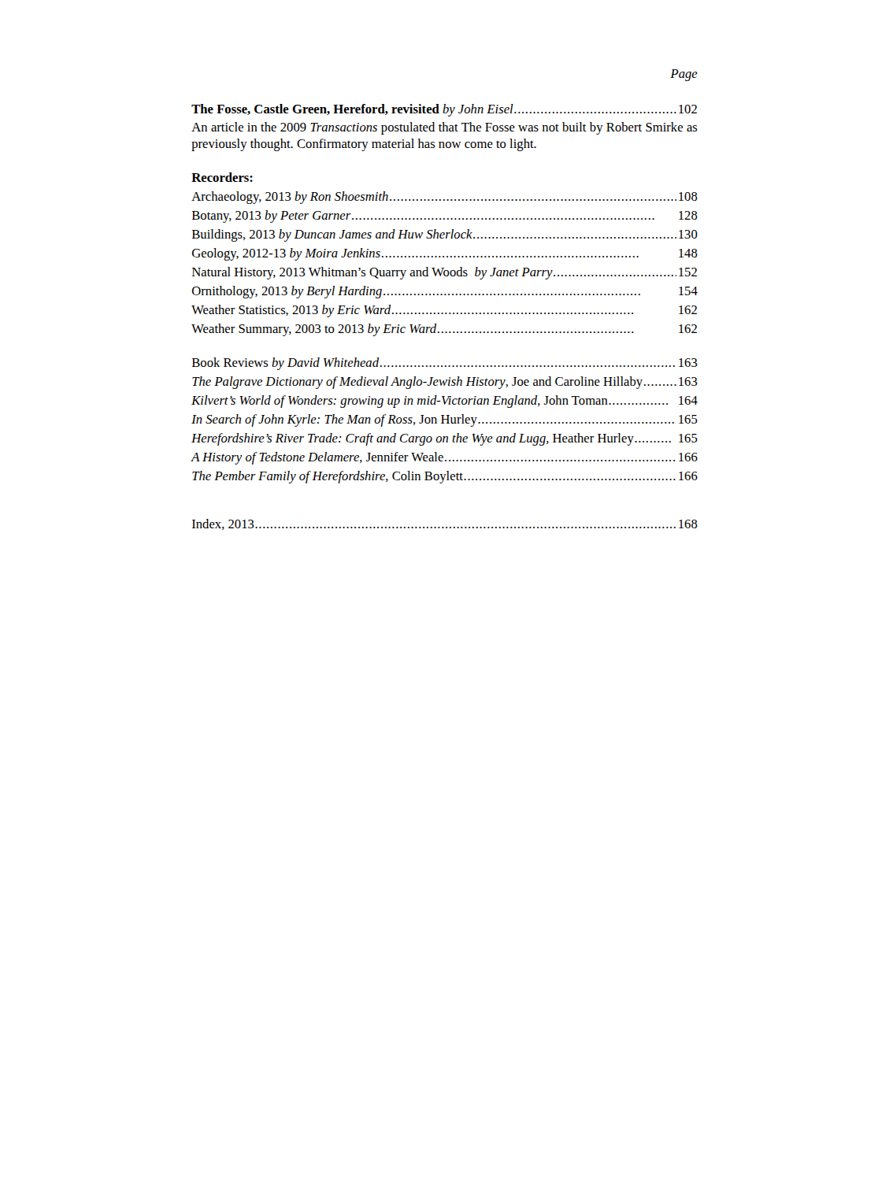Page
The Fosse, Castle Green, Hereford, revisited by John Eisel ................................................ 102
An article in the 2009 Transactions postulated that The Fosse was not built by Robert Smirke as previously thought. Confirmatory material has now come to light.
Recorders:
Archaeology, 2013 by Ron Shoesmith ..................................................................................... 108
Botany, 2013 by Peter Garner ................................................................................ 128
Buildings, 2013 by Duncan James and Huw Sherlock ........................................................... 130
Geology, 2012-13 by Moira Jenkins .................................................................... 148
Natural History, 2013 Whitman’s Quarry and Woods by Janet Parry ................................... 152
Ornithology, 2013 by Beryl Harding .................................................................... 154
Weather Statistics, 2013 by Eric Ward ................................................................ 162
Weather Summary, 2003 to 2013 by Eric Ward .................................................... 162
Book Reviews by David Whitehead ..................................................................................... 163
The Palgrave Dictionary of Medieval Anglo-Jewish History, Joe and Caroline Hillaby ......... 163
Kilvert’s World of Wonders: growing up in mid-Victorian England, John Toman ................ 164
In Search of John Kyrle: The Man of Ross, Jon Hurley ......................................................... 165
Herefordshire’s River Trade: Craft and Cargo on the Wye and Lugg, Heather Hurley .......... 165
A History of Tedstone Delamere, Jennifer Weale ................................................................... 166
The Pember Family of Herefordshire, Colin Boylett ........................................................... 166
Index, 2013 ......................................................................................................................... 168